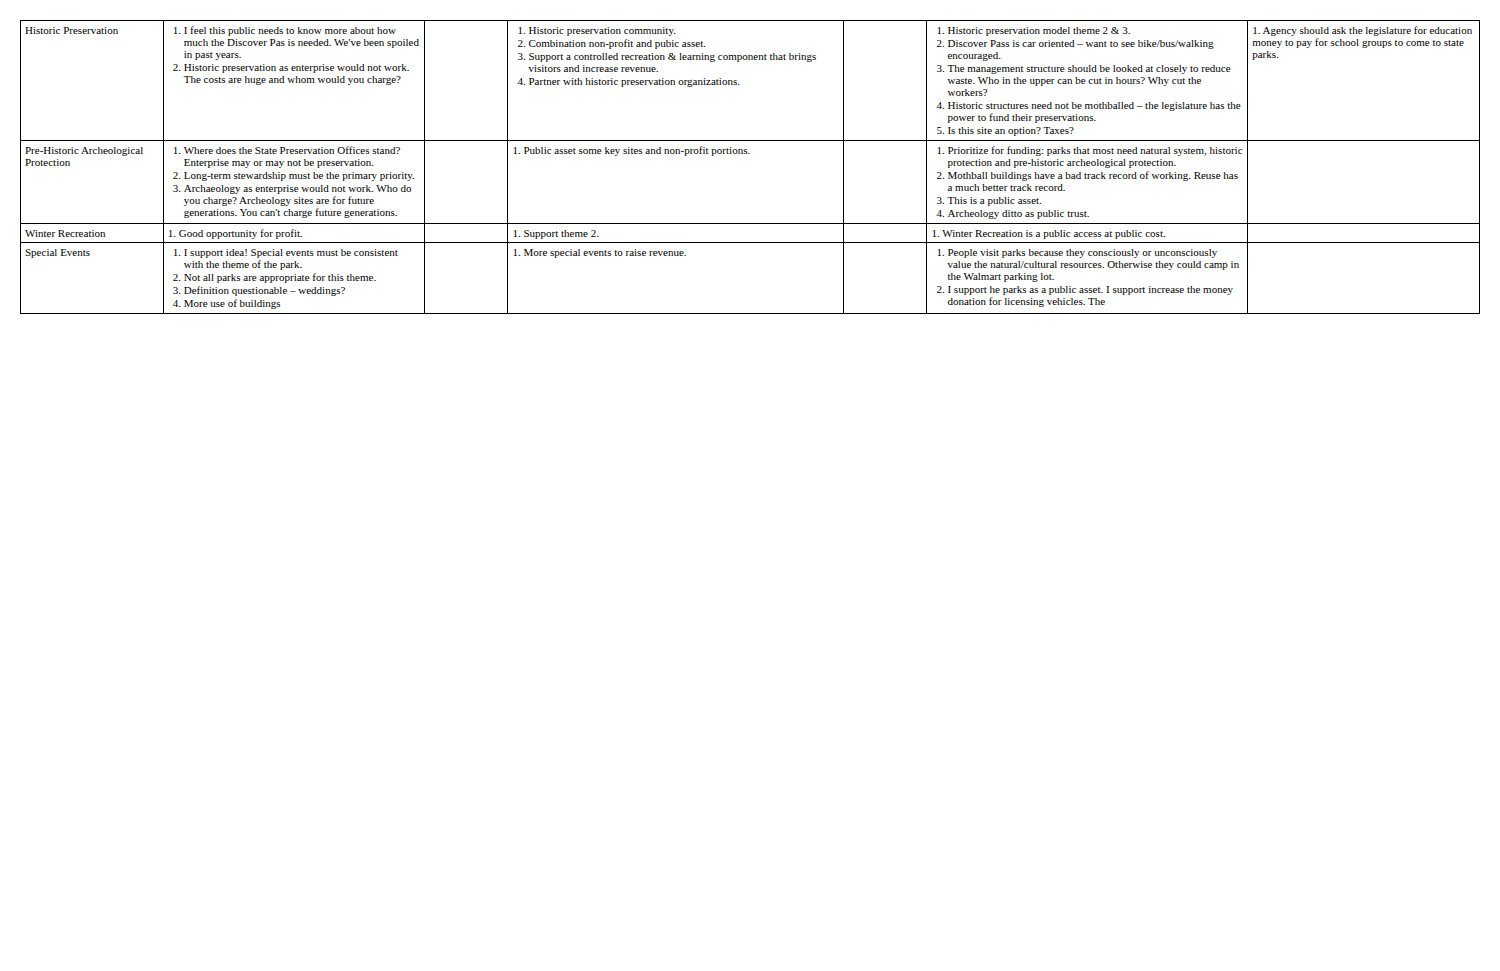| Historic Preservation | I feel this public needs to know more about how much the Discover Pas is needed. We've been spoiled in past years. Historic preservation as enterprise would not work. The costs are huge and whom would you charge? | | Historic preservation community. Combination non-profit and pubic asset. Support a controlled recreation & learning component that brings visitors and increase revenue. Partner with historic preservation organizations. | | Historic preservation model theme 2 & 3. Discover Pass is car oriented – want to see bike/bus/walking encouraged. The management structure should be looked at closely to reduce waste. Who in the upper can be cut in hours? Why cut the workers? Historic structures need not be mothballed – the legislature has the power to fund their preservations. Is this site an option? Taxes? | 1. Agency should ask the legislature for education money to pay for school groups to come to state parks. |
| Pre-Historic Archeological Protection | Where does the State Preservation Offices stand? Enterprise may or may not be preservation. Long-term stewardship must be the primary priority. Archaeology as enterprise would not work. Who do you charge? Archeology sites are for future generations. You can't charge future generations. | | 1. Public asset some key sites and non-profit portions. | | Prioritize for funding: parks that most need natural system, historic protection and pre-historic archeological protection. Mothball buildings have a bad track record of working. Reuse has a much better track record. This is a public asset. Archeology ditto as public trust. | |
| Winter Recreation | 1. Good opportunity for profit. | | 1. Support theme 2. | | 1. Winter Recreation is a public access at public cost. | |
| Special Events | I support idea! Special events must be consistent with the theme of the park. Not all parks are appropriate for this theme. Definition questionable – weddings? More use of buildings | | 1. More special events to raise revenue. | | People visit parks because they consciously or unconsciously value the natural/cultural resources. Otherwise they could camp in the Walmart parking lot. I support he parks as a public asset. I support increase the money donation for licensing vehicles. The | |